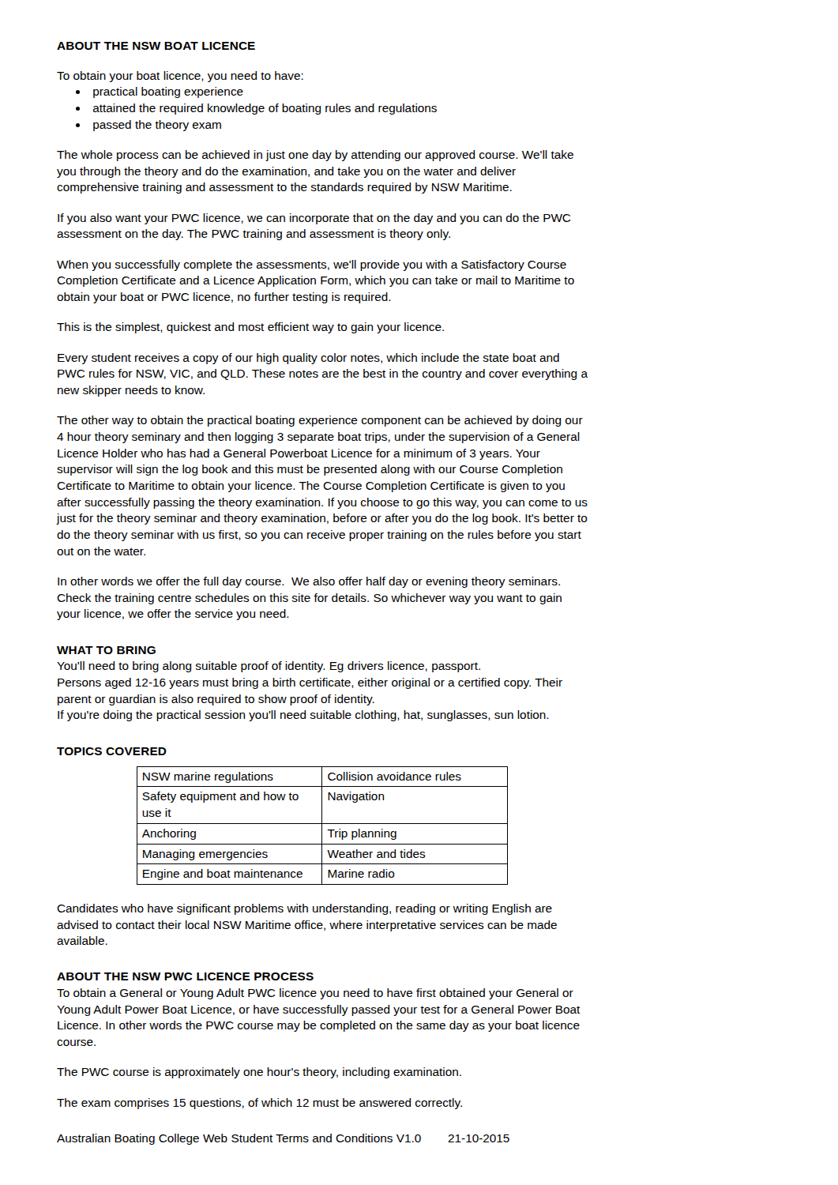ABOUT THE NSW BOAT LICENCE
To obtain your boat licence, you need to have:
practical boating experience
attained the required knowledge of boating rules and regulations
passed the theory exam
The whole process can be achieved in just one day by attending our approved course. We'll take you through the theory and do the examination, and take you on the water and deliver comprehensive training and assessment to the standards required by NSW Maritime.
If you also want your PWC licence, we can incorporate that on the day and you can do the PWC assessment on the day. The PWC training and assessment is theory only.
When you successfully complete the assessments, we'll provide you with a Satisfactory Course Completion Certificate and a Licence Application Form, which you can take or mail to Maritime to obtain your boat or PWC licence, no further testing is required.
This is the simplest, quickest and most efficient way to gain your licence.
Every student receives a copy of our high quality color notes, which include the state boat and PWC rules for NSW, VIC, and QLD. These notes are the best in the country and cover everything a new skipper needs to know.
The other way to obtain the practical boating experience component can be achieved by doing our 4 hour theory seminary and then logging 3 separate boat trips, under the supervision of a General Licence Holder who has had a General Powerboat Licence for a minimum of 3 years. Your supervisor will sign the log book and this must be presented along with our Course Completion Certificate to Maritime to obtain your licence. The Course Completion Certificate is given to you after successfully passing the theory examination. If you choose to go this way, you can come to us just for the theory seminar and theory examination, before or after you do the log book. It's better to do the theory seminar with us first, so you can receive proper training on the rules before you start out on the water.
In other words we offer the full day course. We also offer half day or evening theory seminars. Check the training centre schedules on this site for details. So whichever way you want to gain your licence, we offer the service you need.
WHAT TO BRING
You'll need to bring along suitable proof of identity. Eg drivers licence, passport.
Persons aged 12-16 years must bring a birth certificate, either original or a certified copy. Their parent or guardian is also required to show proof of identity.
If you're doing the practical session you'll need suitable clothing, hat, sunglasses, sun lotion.
TOPICS COVERED
| NSW marine regulations | Collision avoidance rules |
| Safety equipment and how to use it | Navigation |
| Anchoring | Trip planning |
| Managing emergencies | Weather and tides |
| Engine and boat maintenance | Marine radio |
Candidates who have significant problems with understanding, reading or writing English are advised to contact their local NSW Maritime office, where interpretative services can be made available.
ABOUT THE NSW PWC LICENCE PROCESS
To obtain a General or Young Adult PWC licence you need to have first obtained your General or Young Adult Power Boat Licence, or have successfully passed your test for a General Power Boat Licence. In other words the PWC course may be completed on the same day as your boat licence course.
The PWC course is approximately one hour's theory, including examination.
The exam comprises 15 questions, of which 12 must be answered correctly.
Australian Boating College Web Student Terms and Conditions V1.0 21-10-2015